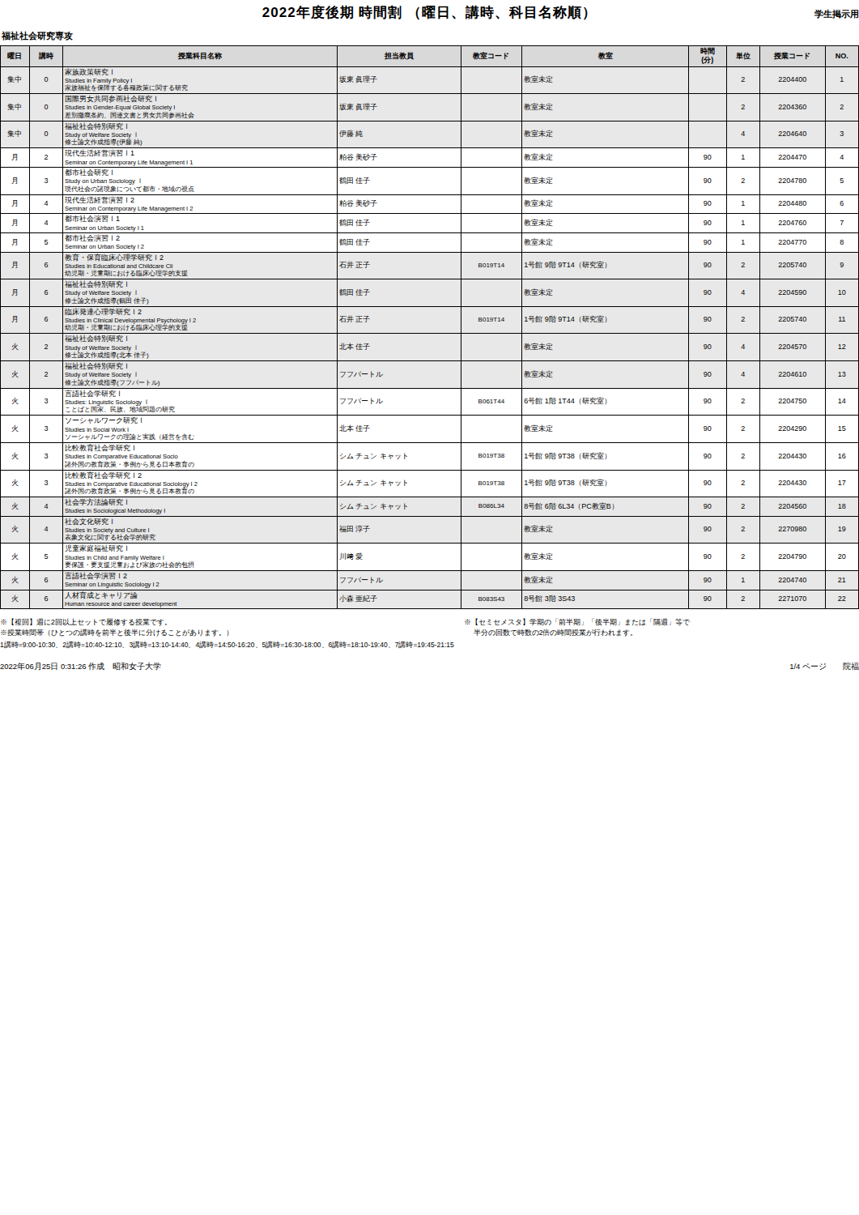2022年度後期 時間割 （曜日、講時、科目名称順）
学生掲示用
福祉社会研究専攻
| 曜日 | 講時 | 授業科目名称 | 担当教員 | 教室コード | 教室 | 時間 (分) | 単位 | 授業コード | NO. |
| --- | --- | --- | --- | --- | --- | --- | --- | --- | --- |
| 集中 | 0 | 家族政策研究Ⅰ Studies in Family Policy I 家族福祉を保障する各種政策に関する研究 | 坂東 眞理子 | | 教室未定 | | 2 | 2204400 | 1 |
| 集中 | 0 | 国際男女共同参画社会研究Ⅰ Studies in Gender-Equal Global Society I 差別撤廃条約、国連文書と男女共同参画社会 | 坂東 眞理子 | | 教室未定 | | 2 | 2204360 | 2 |
| 集中 | 0 | 福祉社会特別研究Ⅰ Study of Welfare Society Ⅰ 修士論文作成指導(伊藤 純) | 伊藤 純 | | 教室未定 | | 4 | 2204640 | 3 |
| 月 | 2 | 現代生活経営演習Ⅰ1 Seminar on Contemporary Life Management I 1 | 粕谷 美砂子 | | 教室未定 | 90 | 1 | 2204470 | 4 |
| 月 | 3 | 都市社会研究Ⅰ Study on Urban Sociology Ⅰ 現代社会の諸現象について都市・地域の視点 | 鶴田 佳子 | | 教室未定 | 90 | 2 | 2204780 | 5 |
| 月 | 4 | 現代生活経営演習Ⅰ2 Seminar on Contemporary Life Management I 2 | 粕谷 美砂子 | | 教室未定 | 90 | 1 | 2204480 | 6 |
| 月 | 4 | 都市社会演習Ⅰ1 Seminar on Urban Society I 1 | 鶴田 佳子 | | 教室未定 | 90 | 1 | 2204760 | 7 |
| 月 | 5 | 都市社会演習Ⅰ2 Seminar on Urban Society I 2 | 鶴田 佳子 | | 教室未定 | 90 | 1 | 2204770 | 8 |
| 月 | 6 | 教育・保育臨床心理学研究Ⅰ2 Studies in Educational and Childcare Cli 幼児期・児童期における臨床心理学的支援 | 石井 正子 | B019T14 | 1号館 9階 9T14（研究室） | 90 | 2 | 2205740 | 9 |
| 月 | 6 | 福祉社会特別研究Ⅰ Study of Welfare Society Ⅰ 修士論文作成指導(鶴田 佳子) | 鶴田 佳子 | | 教室未定 | 90 | 4 | 2204590 | 10 |
| 月 | 6 | 臨床発達心理学研究Ⅰ2 Studies in Clinical Developmental Psychology I 2 幼児期・児童期における臨床心理学的支援 | 石井 正子 | B019T14 | 1号館 9階 9T14（研究室） | 90 | 2 | 2205740 | 11 |
| 火 | 2 | 福祉社会特別研究Ⅰ Study of Welfare Society Ⅰ 修士論文作成指導(北本 佳子) | 北本 佳子 | | 教室未定 | 90 | 4 | 2204570 | 12 |
| 火 | 2 | 福祉社会特別研究Ⅰ Study of Welfare Society Ⅰ 修士論文作成指導(フフバートル) | フフバートル | | 教室未定 | 90 | 4 | 2204610 | 13 |
| 火 | 3 | 言語社会学研究Ⅰ Studies: Linguistic Sociology Ⅰ ことばと国家、民族、地域問題の研究 | フフバートル | B061T44 | 6号館 1階 1T44（研究室） | 90 | 2 | 2204750 | 14 |
| 火 | 3 | ソーシャルワーク研究Ⅰ Studies in Social Work I ソーシャルワークの理論と実践（経営を含む | 北本 佳子 | | 教室未定 | 90 | 2 | 2204290 | 15 |
| 火 | 3 | 比較教育社会学研究Ⅰ Studies in Comparative Educational Socio 諸外国の教育政策・事例から見る日本教育の | シム チュン キャット | B019T38 | 1号館 9階 9T38（研究室） | 90 | 2 | 2204430 | 16 |
| 火 | 3 | 比較教育社会学研究Ⅰ2 Studies in Comparative Educational Sociology I 2 諸外国の教育政策・事例から見る日本教育の | シム チュン キャット | B019T38 | 1号館 9階 9T38（研究室） | 90 | 2 | 2204430 | 17 |
| 火 | 4 | 社会学方法論研究Ⅰ Studies in Sociological Methodology I | シム チュン キャット | B086L34 | 8号館 6階 6L34（PC教室B） | 90 | 2 | 2204560 | 18 |
| 火 | 4 | 社会文化研究Ⅰ Studies in Society and Culture I 表象文化に関する社会学的研究 | 福田 淳子 | | 教室未定 | 90 | 2 | 2270980 | 19 |
| 火 | 5 | 児童家庭福祉研究Ⅰ Studies in Child and Family Welfare I 要保護・要支援児童および家族の社会的包摂 | 川﨑 愛 | | 教室未定 | 90 | 2 | 2204790 | 20 |
| 火 | 6 | 言語社会学演習Ⅰ2 Seminar on Linguistic Sociology I 2 | フフバートル | | 教室未定 | 90 | 1 | 2204740 | 21 |
| 火 | 6 | 人材育成とキャリア論 Human resource and career development | 小森 亜紀子 | B083S43 | 8号館 3階 3S43 | 90 | 2 | 2271070 | 22 |
※【複回】週に2回以上セットで履修する授業です。
※授業時間帯（ひとつの講時を前半と後半に分けることがあります。）
※【セミセメスタ】学期の「前半期」「後半期」または「隔週」等で
半分の回数で時数の2倍の時間授業が行われます。
1講時=9:00-10:30、2講時=10:40-12:10、3講時=13:10-14:40、4講時=14:50-16:20、5講時=16:30-18:00、6講時=18:10-19:40、7講時=19:45-21:15
2022年06月25日 0:31:26 作成　昭和女子大学
1/4 ページ　　院福